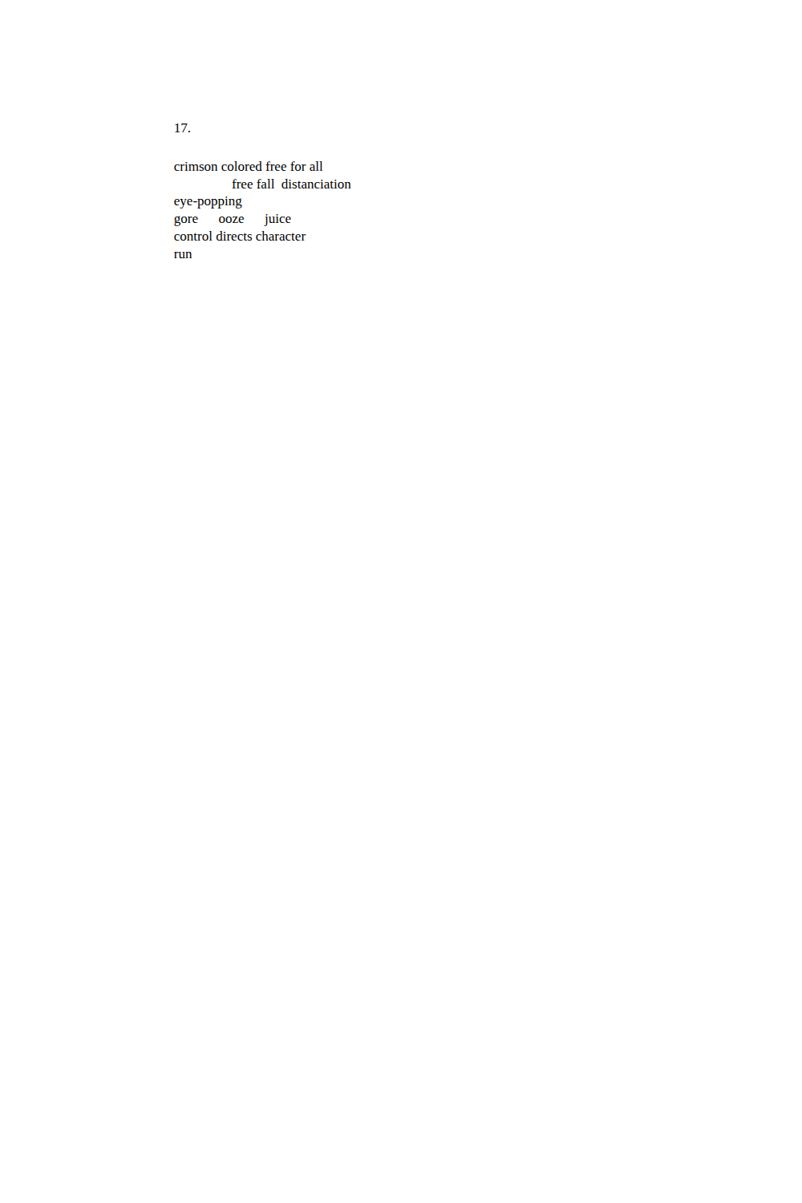17.
crimson colored free for all
                 free fall  distanciation
eye-popping
gore      ooze      juice
control directs character
run